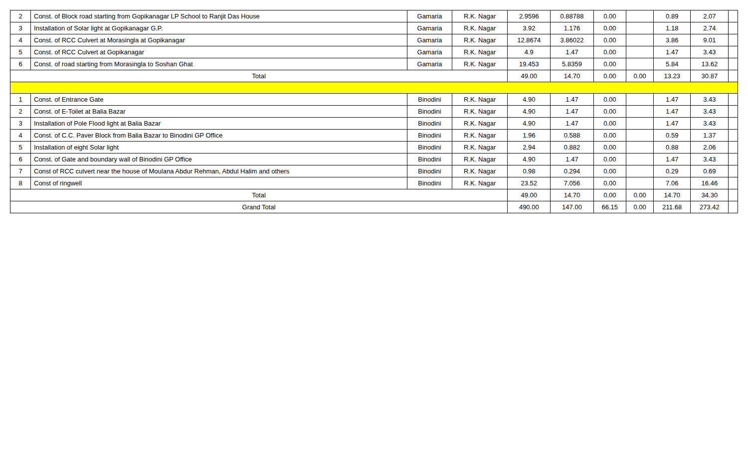| 2 | Const. of Block road starting from Gopikanagar LP School to Ranjit Das House | Gamaria | R.K. Nagar | 2.9596 | 0.88788 | 0.00 | | 0.89 | 2.07 | |
| 3 | Installation of Solar light at Gopikanagar G.P. | Gamaria | R.K. Nagar | 3.92 | 1.176 | 0.00 | | 1.18 | 2.74 | |
| 4 | Const. of RCC Culvert at Morasingla at Gopikanagar | Gamaria | R.K. Nagar | 12.8674 | 3.86022 | 0.00 | | 3.86 | 9.01 | |
| 5 | Const. of RCC Culvert at Gopikanagar | Gamaria | R.K. Nagar | 4.9 | 1.47 | 0.00 | | 1.47 | 3.43 | |
| 6 | Const. of road starting from Morasingla to Soshan Ghat | Gamaria | R.K. Nagar | 19.453 | 5.8359 | 0.00 | | 5.84 | 13.62 | |
| Total | 49.00 | 14.70 | 0.00 | 0.00 | 13.23 | 30.87 | |
| 1 | Const. of Entrance Gate | Binodini | R.K. Nagar | 4.90 | 1.47 | 0.00 | | 1.47 | 3.43 | |
| 2 | Const. of E-Toilet at Balia Bazar | Binodini | R.K. Nagar | 4.90 | 1.47 | 0.00 | | 1.47 | 3.43 | |
| 3 | Installation of Pole Flood light at Balia Bazar | Binodini | R.K. Nagar | 4.90 | 1.47 | 0.00 | | 1.47 | 3.43 | |
| 4 | Const. of C.C. Paver Block from Balia Bazar to Binodini GP Office | Binodini | R.K. Nagar | 1.96 | 0.588 | 0.00 | | 0.59 | 1.37 | |
| 5 | Installation of eight Solar light | Binodini | R.K. Nagar | 2.94 | 0.882 | 0.00 | | 0.88 | 2.06 | |
| 6 | Const. of Gate and boundary wall of Binodini GP Office | Binodini | R.K. Nagar | 4.90 | 1.47 | 0.00 | | 1.47 | 3.43 | |
| 7 | Const of RCC culvert near the house of Moulana Abdur Rehman, Abdul Halim and others | Binodini | R.K. Nagar | 0.98 | 0.294 | 0.00 | | 0.29 | 0.69 | |
| 8 | Const of ringwell | Binodini | R.K. Nagar | 23.52 | 7.056 | 0.00 | | 7.06 | 16.46 | |
| Total | 49.00 | 14.70 | 0.00 | 0.00 | 14.70 | 34.30 | |
| Grand Total | 490.00 | 147.00 | 66.15 | 0.00 | 211.68 | 273.42 | |